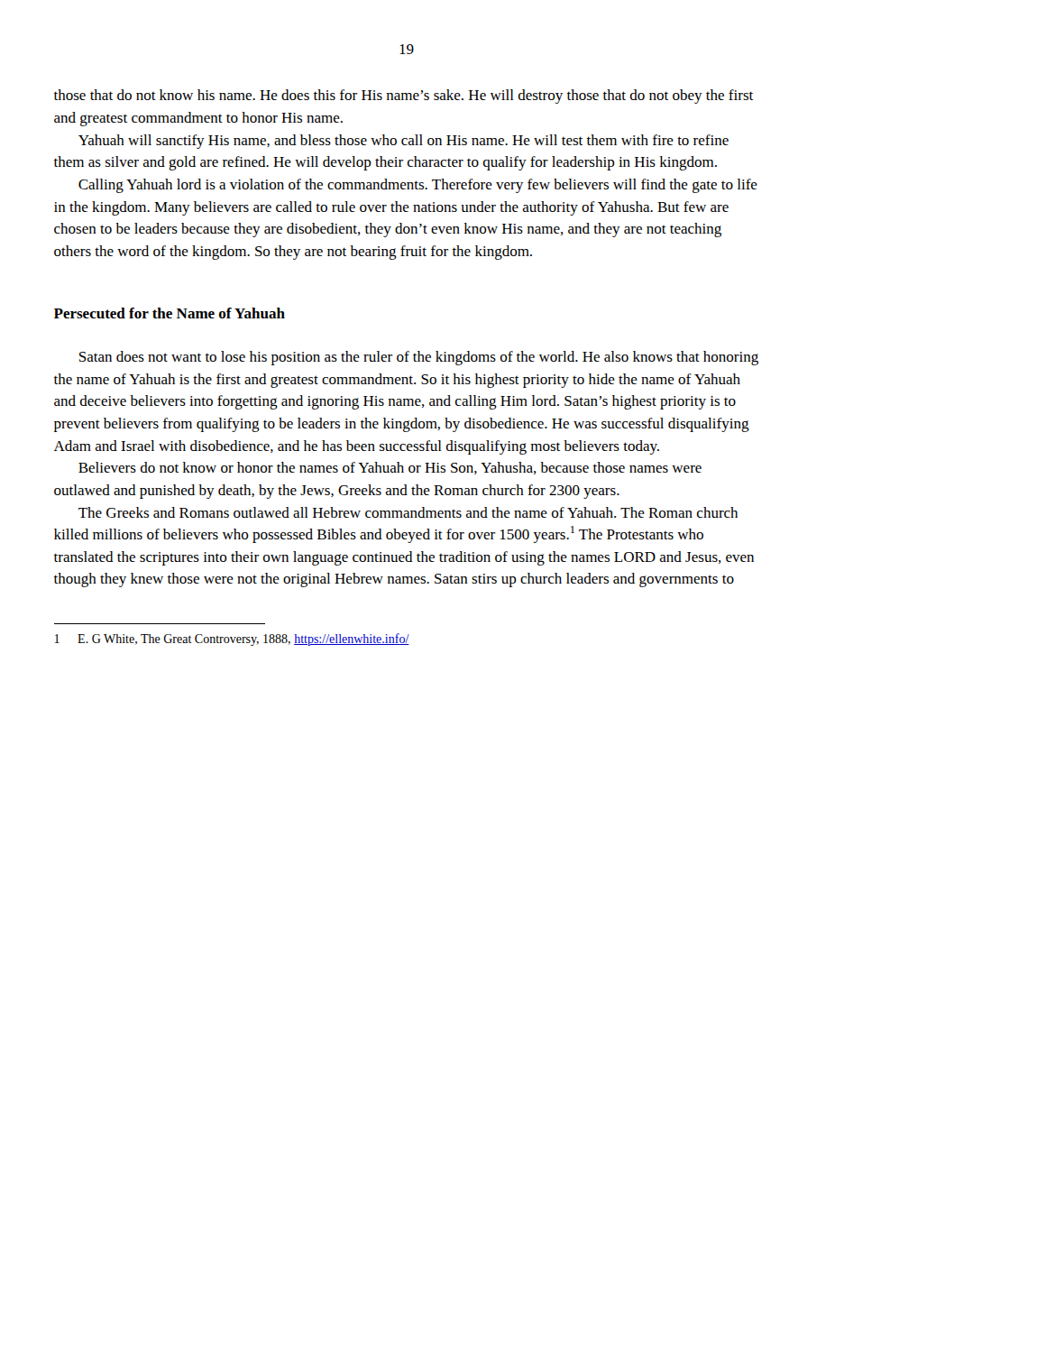19
those that do not know his name. He does this for His name’s sake. He will destroy those that do not obey the first and greatest commandment to honor His name.
Yahuah will sanctify His name, and bless those who call on His name. He will test them with fire to refine them as silver and gold are refined. He will develop their character to qualify for leadership in His kingdom.
Calling Yahuah lord is a violation of the commandments. Therefore very few believers will find the gate to life in the kingdom. Many believers are called to rule over the nations under the authority of Yahusha. But few are chosen to be leaders because they are disobedient, they don’t even know His name, and they are not teaching others the word of the kingdom. So they are not bearing fruit for the kingdom.
Persecuted for the Name of Yahuah
Satan does not want to lose his position as the ruler of the kingdoms of the world. He also knows that honoring the name of Yahuah is the first and greatest commandment. So it his highest priority to hide the name of Yahuah and deceive believers into forgetting and ignoring His name, and calling Him lord. Satan’s highest priority is to prevent believers from qualifying to be leaders in the kingdom, by disobedience. He was successful disqualifying Adam and Israel with disobedience, and he has been successful disqualifying most believers today.
Believers do not know or honor the names of Yahuah or His Son, Yahusha, because those names were outlawed and punished by death, by the Jews, Greeks and the Roman church for 2300 years.
The Greeks and Romans outlawed all Hebrew commandments and the name of Yahuah. The Roman church killed millions of believers who possessed Bibles and obeyed it for over 1500 years.1 The Protestants who translated the scriptures into their own language continued the tradition of using the names LORD and Jesus, even though they knew those were not the original Hebrew names. Satan stirs up church leaders and governments to
1 E. G White, The Great Controversy, 1888, https://ellenwhite.info/